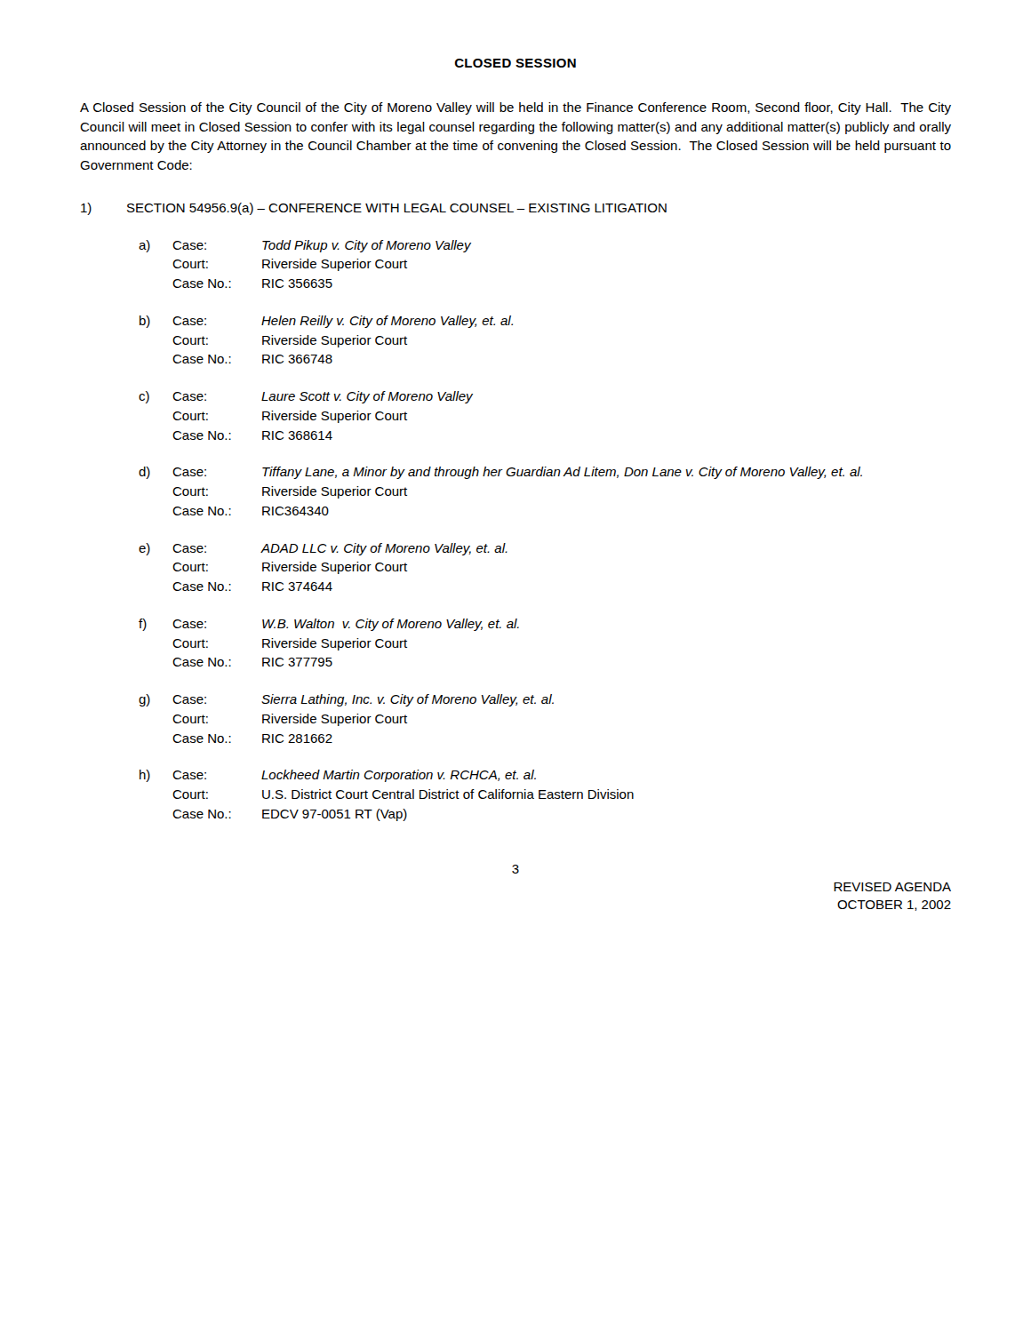CLOSED SESSION
A Closed Session of the City Council of the City of Moreno Valley will be held in the Finance Conference Room, Second floor, City Hall. The City Council will meet in Closed Session to confer with its legal counsel regarding the following matter(s) and any additional matter(s) publicly and orally announced by the City Attorney in the Council Chamber at the time of convening the Closed Session. The Closed Session will be held pursuant to Government Code:
1)
SECTION 54956.9(a) – CONFERENCE WITH LEGAL COUNSEL – EXISTING LITIGATION
a)
Case:
Todd Pikup v. City of Moreno Valley
Court:
Riverside Superior Court
Case No.:
RIC 356635
b)
Case:
Helen Reilly v. City of Moreno Valley, et. al.
Court:
Riverside Superior Court
Case No.:
RIC 366748
c)
Case:
Laure Scott v. City of Moreno Valley
Court:
Riverside Superior Court
Case No.:
RIC 368614
d)
Case:
Tiffany Lane, a Minor by and through her Guardian Ad Litem, Don Lane v. City of Moreno Valley, et. al.
Court:
Riverside Superior Court
Case No.:
RIC364340
e)
Case:
ADAD LLC v. City of Moreno Valley, et. al.
Court:
Riverside Superior Court
Case No.:
RIC 374644
f)
Case:
W.B. Walton v. City of Moreno Valley, et. al.
Court:
Riverside Superior Court
Case No.:
RIC 377795
g)
Case:
Sierra Lathing, Inc. v. City of Moreno Valley, et. al.
Court:
Riverside Superior Court
Case No.:
RIC 281662
h)
Case:
Lockheed Martin Corporation v. RCHCA, et. al.
Court:
U.S. District Court Central District of California Eastern Division
Case No.:
EDCV 97-0051 RT (Vap)
3
REVISED AGENDA
OCTOBER 1, 2002